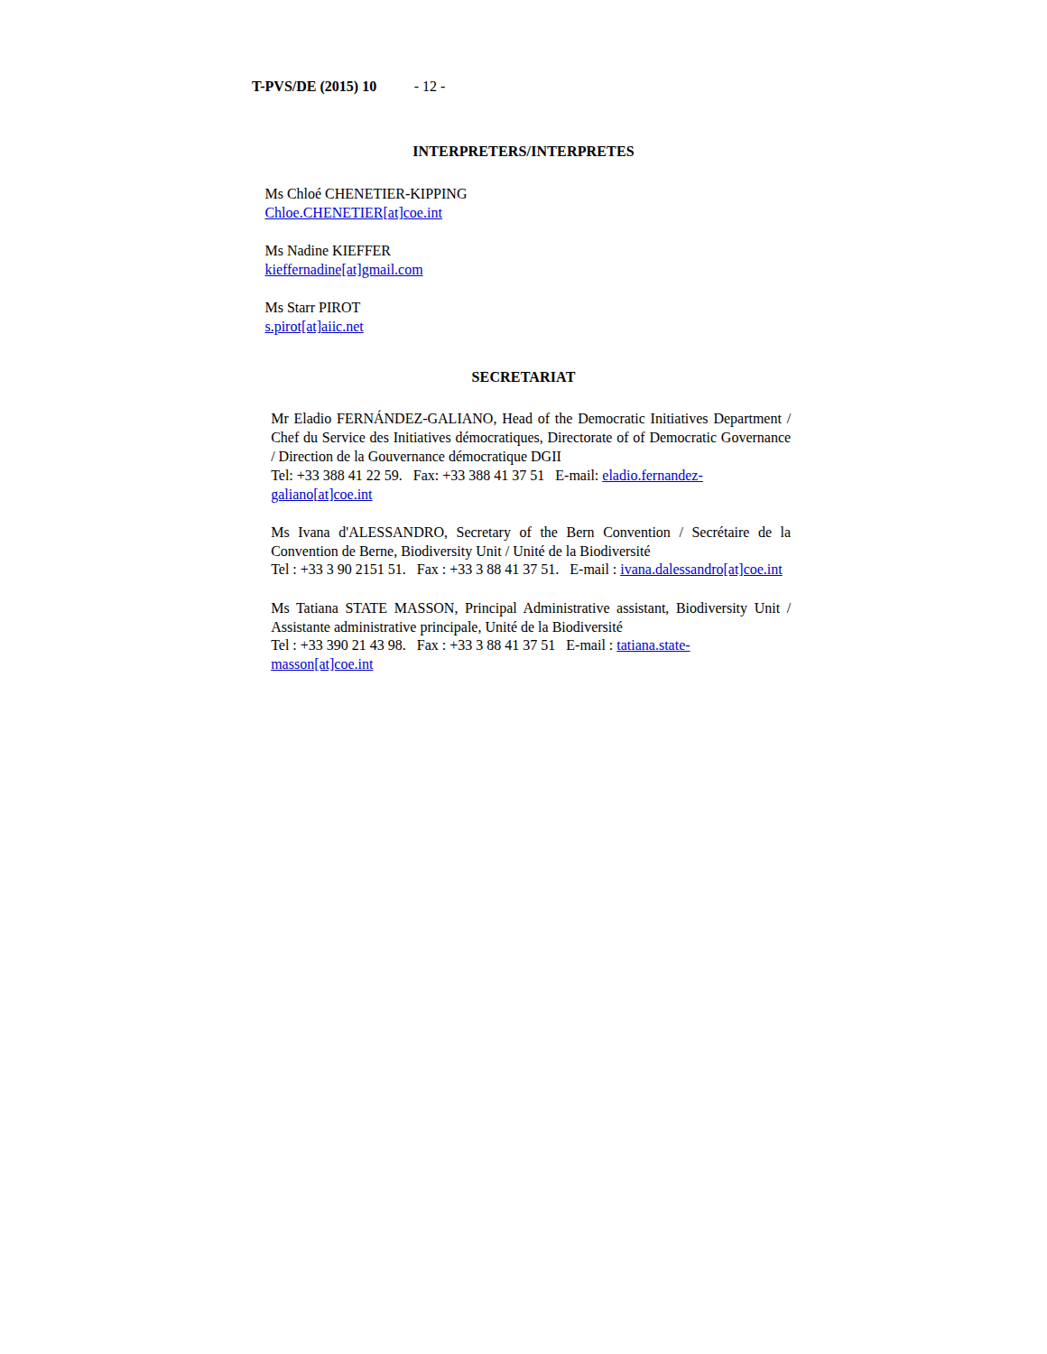T-PVS/DE (2015) 10 - 12 -
INTERPRETERS/INTERPRETES
Ms Chloé CHENETIER-KIPPING Chloe.CHENETIER[at]coe.int
Ms Nadine KIEFFER kieffernadine[at]gmail.com
Ms Starr PIROT s.pirot[at]aiic.net
SECRETARIAT
Mr Eladio FERNÁNDEZ-GALIANO, Head of the Democratic Initiatives Department / Chef du Service des Initiatives démocratiques, Directorate of of Democratic Governance / Direction de la Gouvernance démocratique DGII
Tel: +33 388 41 22 59. Fax: +33 388 41 37 51 E-mail: eladio.fernandez-galiano[at]coe.int
Ms Ivana d'ALESSANDRO, Secretary of the Bern Convention / Secrétaire de la Convention de Berne, Biodiversity Unit / Unité de la Biodiversité
Tel : +33 3 90 2151 51. Fax : +33 3 88 41 37 51. E-mail : ivana.dalessandro[at]coe.int
Ms Tatiana STATE MASSON, Principal Administrative assistant, Biodiversity Unit / Assistante administrative principale, Unité de la Biodiversité
Tel : +33 390 21 43 98. Fax : +33 3 88 41 37 51 E-mail : tatiana.state-masson[at]coe.int